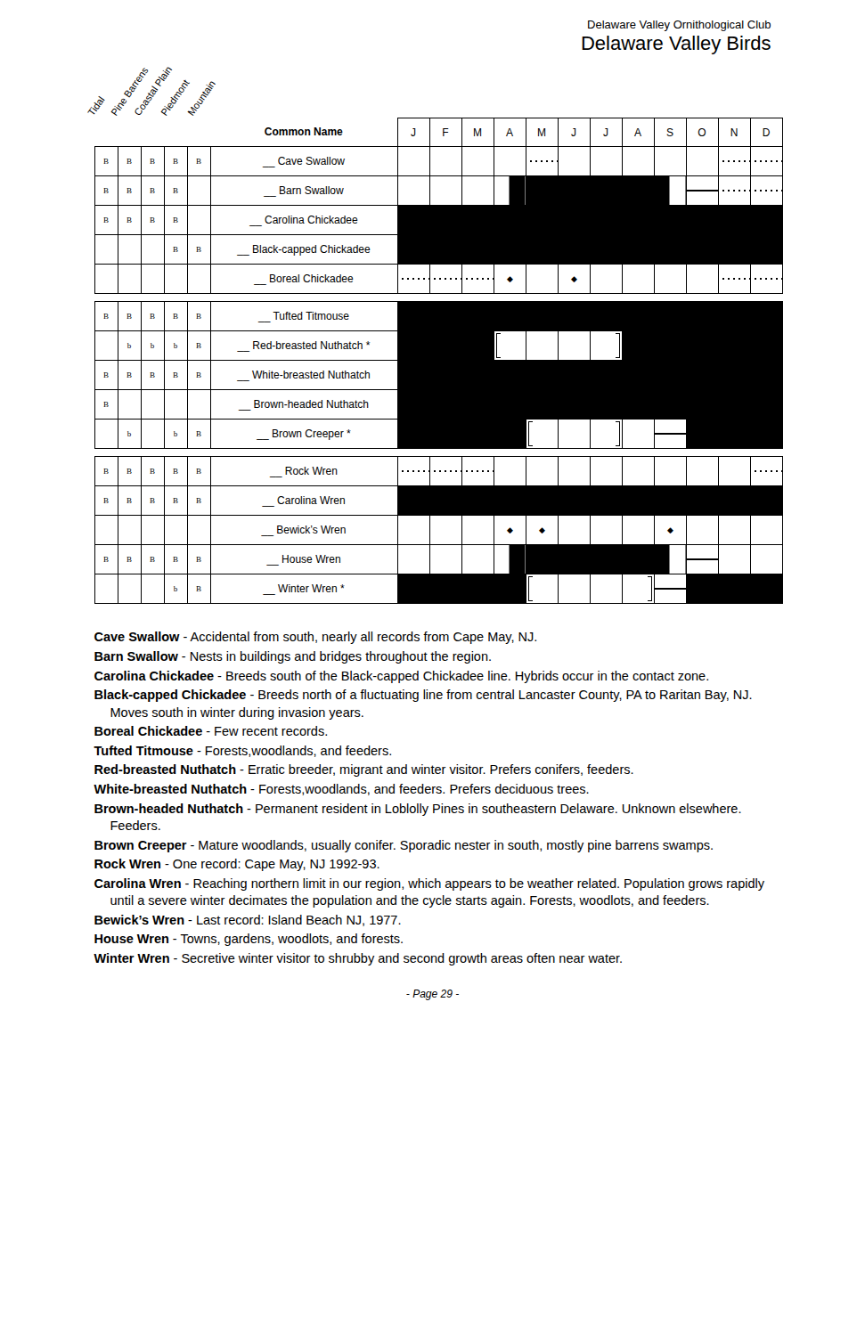Delaware Valley Ornithological Club
Delaware Valley Birds
Tidal Pine Barrens Coastal Plain Piedmont Mountain
| | | | | | Common Name | J | F | M | A | M | J | J | A | S | O | N | D |
| --- | --- | --- | --- | --- | --- | --- | --- | --- | --- | --- | --- | --- | --- | --- | --- | --- | --- |
| B | B | B | B | B | __ Cave Swallow | | | | | | | | | | | | |
| B | B | B | B | | __ Barn Swallow | | | | | | | | | | | | |
| B | B | B | B | | __ Carolina Chickadee | | | | | | | | | | | | |
| | | | B | B | __ Black-capped Chickadee | | | | | | | | | | | | |
| | | | | | __ Boreal Chickadee | | | | | | | | | | | | |
| B | B | B | B | B | __ Tufted Titmouse | | | | | | | | | | | | |
| | b | b | b | B | __ Red-breasted Nuthatch * | | | | | | | | | | | | |
| B | B | B | B | B | __ White-breasted Nuthatch | | | | | | | | | | | | |
| B | | | | | __ Brown-headed Nuthatch | | | | | | | | | | | | |
| | b | | b | B | __ Brown Creeper * | | | | | | | | | | | | |
| B | B | B | B | B | __ Rock Wren | | | | | | | | | | | | |
| B | B | B | B | B | __ Carolina Wren | | | | | | | | | | | | |
| | | | | | __ Bewick’s Wren | | | | | | | | | | | | |
| B | B | B | B | B | __ House Wren | | | | | | | | | | | | |
| | | | b | B | __ Winter Wren * | | | | | | | | | | | | |
Cave Swallow - Accidental from south, nearly all records from Cape May, NJ.
Barn Swallow - Nests in buildings and bridges throughout the region.
Carolina Chickadee - Breeds south of the Black-capped Chickadee line. Hybrids occur in the contact zone.
Black-capped Chickadee - Breeds north of a fluctuating line from central Lancaster County, PA to Raritan Bay, NJ. Moves south in winter during invasion years.
Boreal Chickadee - Few recent records.
Tufted Titmouse - Forests,woodlands, and feeders.
Red-breasted Nuthatch - Erratic breeder, migrant and winter visitor. Prefers conifers, feeders.
White-breasted Nuthatch - Forests,woodlands, and feeders. Prefers deciduous trees.
Brown-headed Nuthatch - Permanent resident in Loblolly Pines in southeastern Delaware. Unknown elsewhere. Feeders.
Brown Creeper - Mature woodlands, usually conifer. Sporadic nester in south, mostly pine barrens swamps.
Rock Wren - One record: Cape May, NJ 1992-93.
Carolina Wren - Reaching northern limit in our region, which appears to be weather related. Population grows rapidly until a severe winter decimates the population and the cycle starts again. Forests, woodlots, and feeders.
Bewick’s Wren - Last record: Island Beach NJ, 1977.
House Wren - Towns, gardens, woodlots, and forests.
Winter Wren - Secretive winter visitor to shrubby and second growth areas often near water.
- Page 29 -